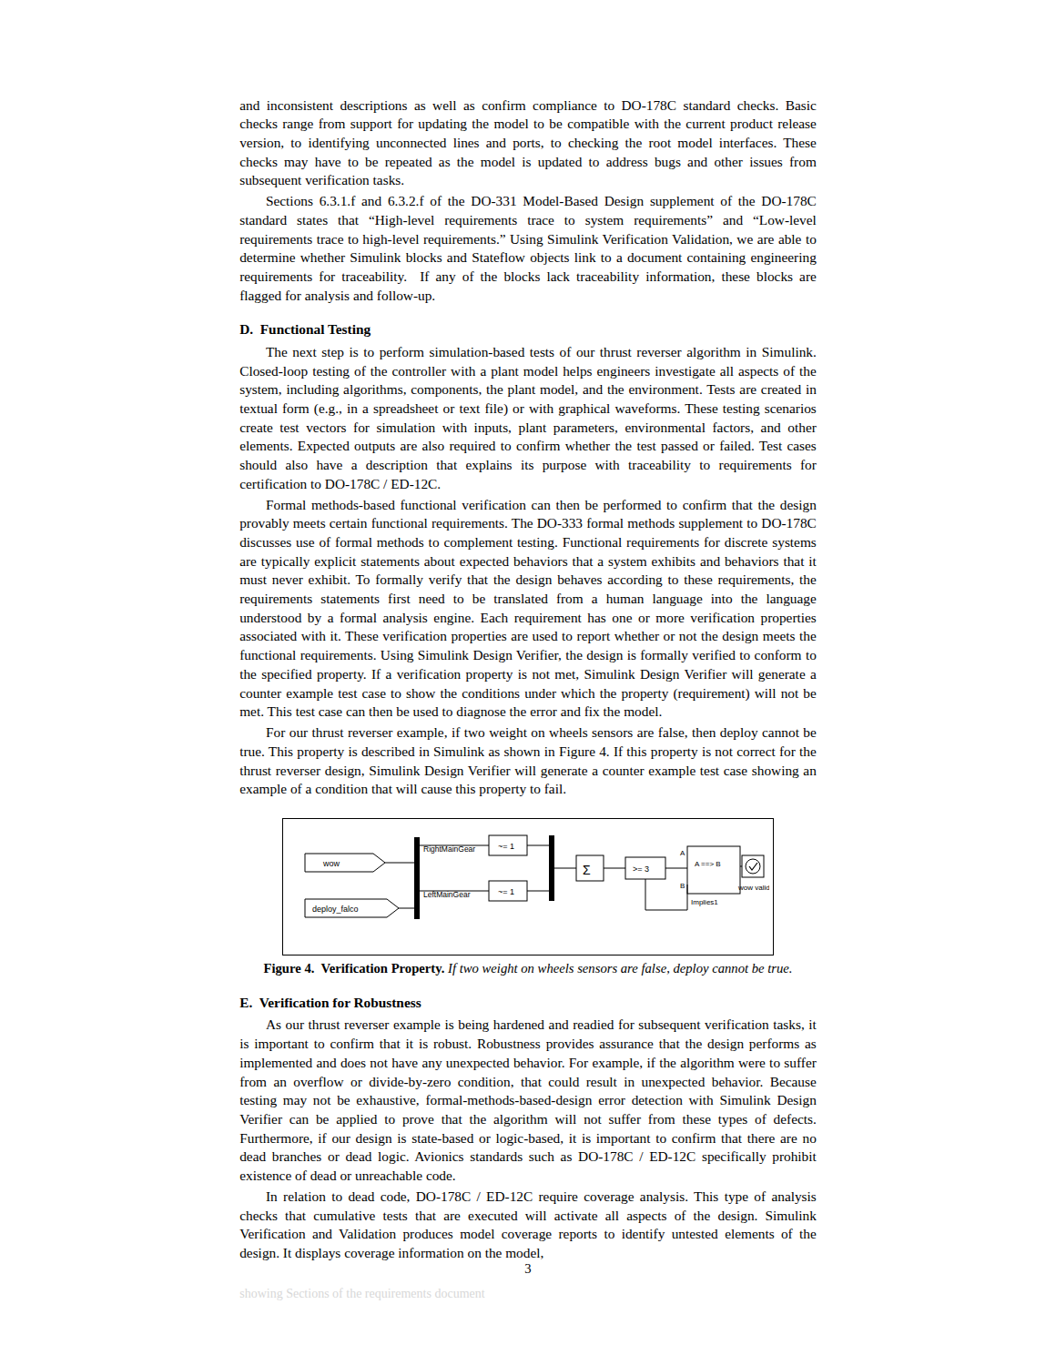and inconsistent descriptions as well as confirm compliance to DO-178C standard checks. Basic checks range from support for updating the model to be compatible with the current product release version, to identifying unconnected lines and ports, to checking the root model interfaces. These checks may have to be repeated as the model is updated to address bugs and other issues from subsequent verification tasks.
Sections 6.3.1.f and 6.3.2.f of the DO-331 Model-Based Design supplement of the DO-178C standard states that “High-level requirements trace to system requirements” and “Low-level requirements trace to high-level requirements.” Using Simulink Verification Validation, we are able to determine whether Simulink blocks and Stateflow objects link to a document containing engineering requirements for traceability. If any of the blocks lack traceability information, these blocks are flagged for analysis and follow-up.
D. Functional Testing
The next step is to perform simulation-based tests of our thrust reverser algorithm in Simulink. Closed-loop testing of the controller with a plant model helps engineers investigate all aspects of the system, including algorithms, components, the plant model, and the environment. Tests are created in textual form (e.g., in a spreadsheet or text file) or with graphical waveforms. These testing scenarios create test vectors for simulation with inputs, plant parameters, environmental factors, and other elements. Expected outputs are also required to confirm whether the test passed or failed. Test cases should also have a description that explains its purpose with traceability to requirements for certification to DO-178C / ED-12C.
Formal methods-based functional verification can then be performed to confirm that the design provably meets certain functional requirements. The DO-333 formal methods supplement to DO-178C discusses use of formal methods to complement testing. Functional requirements for discrete systems are typically explicit statements about expected behaviors that a system exhibits and behaviors that it must never exhibit. To formally verify that the design behaves according to these requirements, the requirements statements first need to be translated from a human language into the language understood by a formal analysis engine. Each requirement has one or more verification properties associated with it. These verification properties are used to report whether or not the design meets the functional requirements. Using Simulink Design Verifier, the design is formally verified to conform to the specified property. If a verification property is not met, Simulink Design Verifier will generate a counter example test case to show the conditions under which the property (requirement) will not be met. This test case can then be used to diagnose the error and fix the model.
For our thrust reverser example, if two weight on wheels sensors are false, then deploy cannot be true. This property is described in Simulink as shown in Figure 4. If this property is not correct for the thrust reverser design, Simulink Design Verifier will generate a counter example test case showing an example of a condition that will cause this property to fail.
wow deploy_falco RightMainGear LeftMainGear ~= 1 ~= 1 Σ >= 3 A ==> B A B Implies1 wow valid
Figure 4. Verification Property. If two weight on wheels sensors are false, deploy cannot be true.
E. Verification for Robustness
As our thrust reverser example is being hardened and readied for subsequent verification tasks, it is important to confirm that it is robust. Robustness provides assurance that the design performs as implemented and does not have any unexpected behavior. For example, if the algorithm were to suffer from an overflow or divide-by-zero condition, that could result in unexpected behavior. Because testing may not be exhaustive, formal-methods-based-design error detection with Simulink Design Verifier can be applied to prove that the algorithm will not suffer from these types of defects. Furthermore, if our design is state-based or logic-based, it is important to confirm that there are no dead branches or dead logic. Avionics standards such as DO-178C / ED-12C specifically prohibit existence of dead or unreachable code.
In relation to dead code, DO-178C / ED-12C require coverage analysis. This type of analysis checks that cumulative tests that are executed will activate all aspects of the design. Simulink Verification and Validation produces model coverage reports to identify untested elements of the design. It displays coverage information on the model,
3
showing Sections of the requirements document